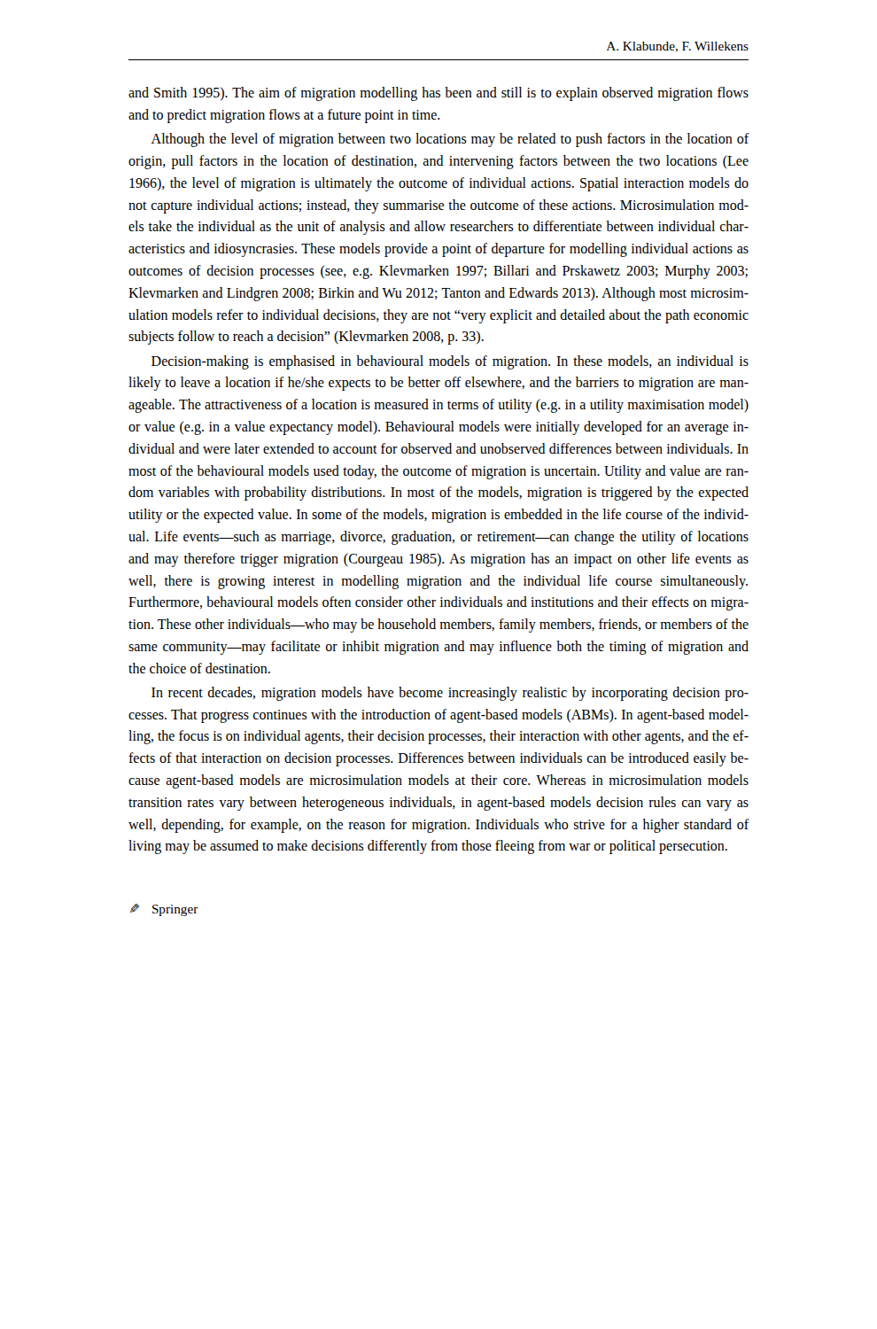A. Klabunde, F. Willekens
and Smith 1995). The aim of migration modelling has been and still is to explain observed migration flows and to predict migration flows at a future point in time.
Although the level of migration between two locations may be related to push factors in the location of origin, pull factors in the location of destination, and intervening factors between the two locations (Lee 1966), the level of migration is ultimately the outcome of individual actions. Spatial interaction models do not capture individual actions; instead, they summarise the outcome of these actions. Microsimulation models take the individual as the unit of analysis and allow researchers to differentiate between individual characteristics and idiosyncrasies. These models provide a point of departure for modelling individual actions as outcomes of decision processes (see, e.g. Klevmarken 1997; Billari and Prskawetz 2003; Murphy 2003; Klevmarken and Lindgren 2008; Birkin and Wu 2012; Tanton and Edwards 2013). Although most microsimulation models refer to individual decisions, they are not “very explicit and detailed about the path economic subjects follow to reach a decision” (Klevmarken 2008, p. 33).
Decision-making is emphasised in behavioural models of migration. In these models, an individual is likely to leave a location if he/she expects to be better off elsewhere, and the barriers to migration are manageable. The attractiveness of a location is measured in terms of utility (e.g. in a utility maximisation model) or value (e.g. in a value expectancy model). Behavioural models were initially developed for an average individual and were later extended to account for observed and unobserved differences between individuals. In most of the behavioural models used today, the outcome of migration is uncertain. Utility and value are random variables with probability distributions. In most of the models, migration is triggered by the expected utility or the expected value. In some of the models, migration is embedded in the life course of the individual. Life events—such as marriage, divorce, graduation, or retirement—can change the utility of locations and may therefore trigger migration (Courgeau 1985). As migration has an impact on other life events as well, there is growing interest in modelling migration and the individual life course simultaneously. Furthermore, behavioural models often consider other individuals and institutions and their effects on migration. These other individuals—who may be household members, family members, friends, or members of the same community—may facilitate or inhibit migration and may influence both the timing of migration and the choice of destination.
In recent decades, migration models have become increasingly realistic by incorporating decision processes. That progress continues with the introduction of agent-based models (ABMs). In agent-based modelling, the focus is on individual agents, their decision processes, their interaction with other agents, and the effects of that interaction on decision processes. Differences between individuals can be introduced easily because agent-based models are microsimulation models at their core. Whereas in microsimulation models transition rates vary between heterogeneous individuals, in agent-based models decision rules can vary as well, depending, for example, on the reason for migration. Individuals who strive for a higher standard of living may be assumed to make decisions differently from those fleeing from war or political persecution.
✎ Springer